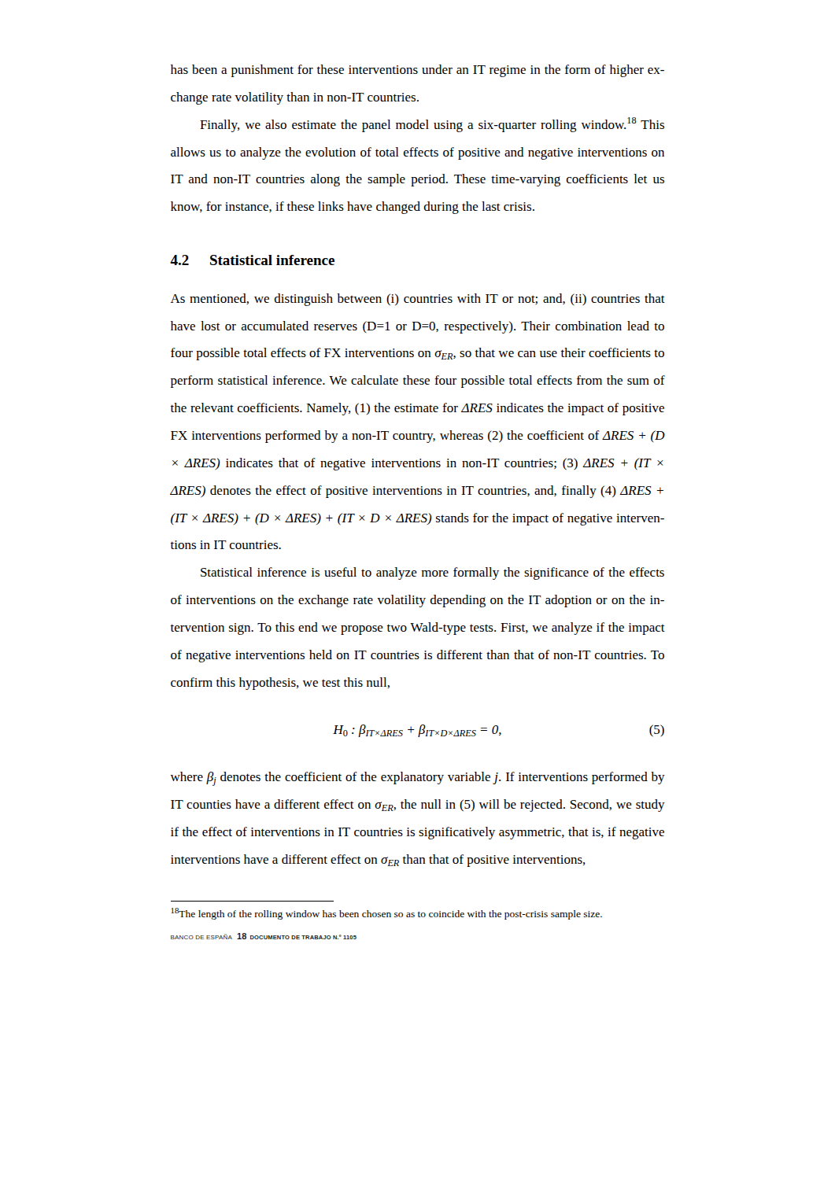has been a punishment for these interventions under an IT regime in the form of higher exchange rate volatility than in non-IT countries.
Finally, we also estimate the panel model using a six-quarter rolling window.18 This allows us to analyze the evolution of total effects of positive and negative interventions on IT and non-IT countries along the sample period. These time-varying coefficients let us know, for instance, if these links have changed during the last crisis.
4.2 Statistical inference
As mentioned, we distinguish between (i) countries with IT or not; and, (ii) countries that have lost or accumulated reserves (D=1 or D=0, respectively). Their combination lead to four possible total effects of FX interventions on σER, so that we can use their coefficients to perform statistical inference. We calculate these four possible total effects from the sum of the relevant coefficients. Namely, (1) the estimate for ΔRES indicates the impact of positive FX interventions performed by a non-IT country, whereas (2) the coefficient of ΔRES + (D × ΔRES) indicates that of negative interventions in non-IT countries; (3) ΔRES + (IT × ΔRES) denotes the effect of positive interventions in IT countries, and, finally (4) ΔRES + (IT × ΔRES) + (D × ΔRES) + (IT × D × ΔRES) stands for the impact of negative interventions in IT countries.
Statistical inference is useful to analyze more formally the significance of the effects of interventions on the exchange rate volatility depending on the IT adoption or on the intervention sign. To this end we propose two Wald-type tests. First, we analyze if the impact of negative interventions held on IT countries is different than that of non-IT countries. To confirm this hypothesis, we test this null,
H0 : βIT×ΔRES + βIT×D×ΔRES = 0, (5)
where βj denotes the coefficient of the explanatory variable j. If interventions performed by IT counties have a different effect on σER, the null in (5) will be rejected. Second, we study if the effect of interventions in IT countries is significatively asymmetric, that is, if negative interventions have a different effect on σER than that of positive interventions,
18The length of the rolling window has been chosen so as to coincide with the post-crisis sample size.
BANCO DE ESPAÑA 18 DOCUMENTO DE TRABAJO N.º 1105